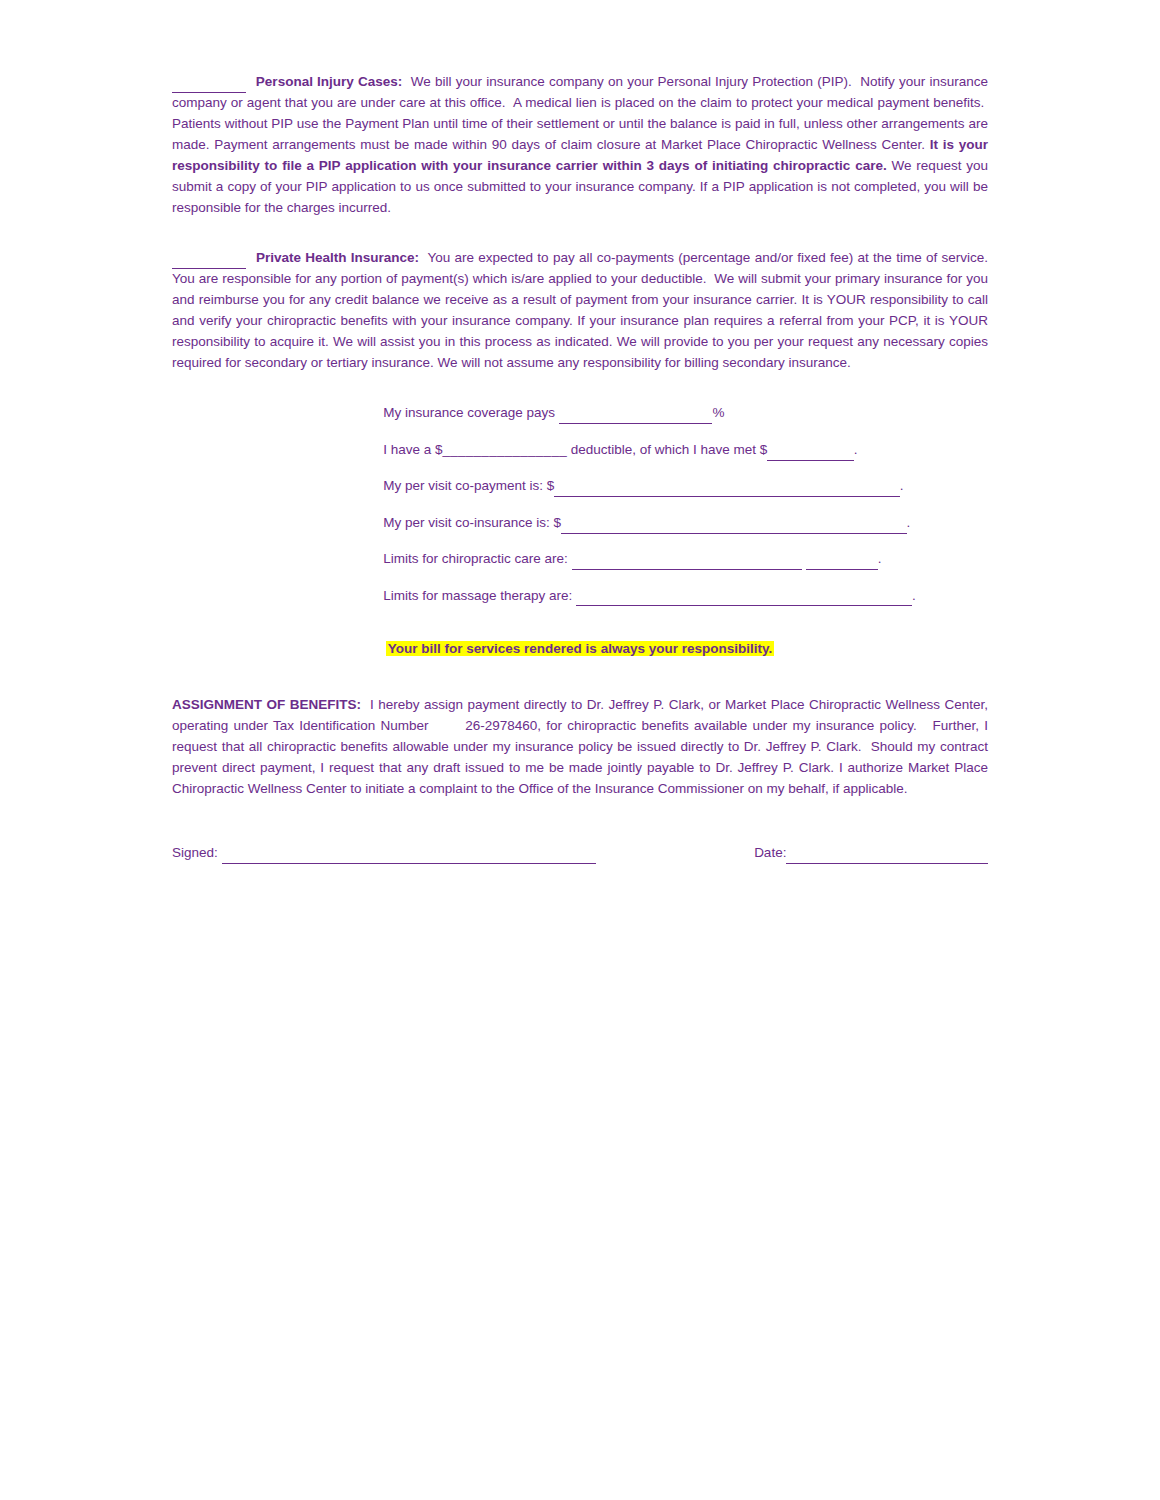Personal Injury Cases: We bill your insurance company on your Personal Injury Protection (PIP). Notify your insurance company or agent that you are under care at this office. A medical lien is placed on the claim to protect your medical payment benefits. Patients without PIP use the Payment Plan until time of their settlement or until the balance is paid in full, unless other arrangements are made. Payment arrangements must be made within 90 days of claim closure at Market Place Chiropractic Wellness Center. It is your responsibility to file a PIP application with your insurance carrier within 3 days of initiating chiropractic care. We request you submit a copy of your PIP application to us once submitted to your insurance company. If a PIP application is not completed, you will be responsible for the charges incurred.
Private Health Insurance: You are expected to pay all co-payments (percentage and/or fixed fee) at the time of service. You are responsible for any portion of payment(s) which is/are applied to your deductible. We will submit your primary insurance for you and reimburse you for any credit balance we receive as a result of payment from your insurance carrier. It is YOUR responsibility to call and verify your chiropractic benefits with your insurance company. If your insurance plan requires a referral from your PCP, it is YOUR responsibility to acquire it. We will assist you in this process as indicated. We will provide to you per your request any necessary copies required for secondary or tertiary insurance. We will not assume any responsibility for billing secondary insurance.
My insurance coverage pays %
I have a $________________ deductible, of which I have met $ .
My per visit co-payment is: $ .
My per visit co-insurance is: $ .
Limits for chiropractic care are: .
Limits for massage therapy are: .
Your bill for services rendered is always your responsibility.
ASSIGNMENT OF BENEFITS: I hereby assign payment directly to Dr. Jeffrey P. Clark, or Market Place Chiropractic Wellness Center, operating under Tax Identification Number 26-2978460, for chiropractic benefits available under my insurance policy. Further, I request that all chiropractic benefits allowable under my insurance policy be issued directly to Dr. Jeffrey P. Clark. Should my contract prevent direct payment, I request that any draft issued to me be made jointly payable to Dr. Jeffrey P. Clark. I authorize Market Place Chiropractic Wellness Center to initiate a complaint to the Office of the Insurance Commissioner on my behalf, if applicable.
Signed:
Date: